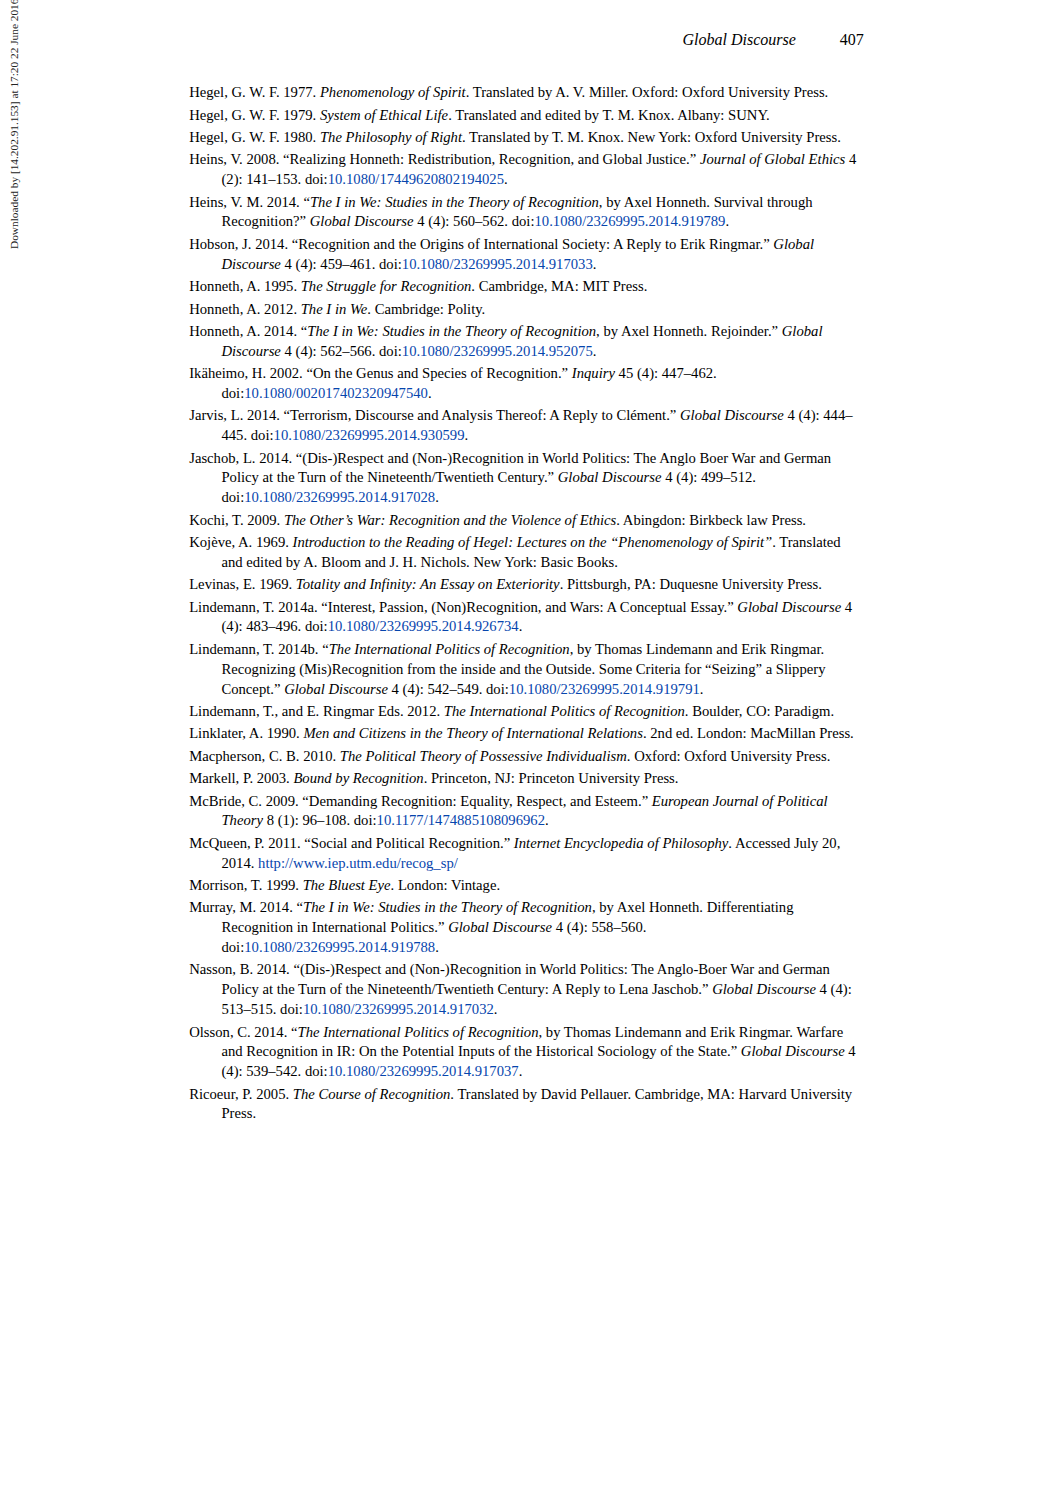Downloaded by [14.202.91.153] at 17:20 22 June 2016
Global Discourse 407
Hegel, G. W. F. 1977. Phenomenology of Spirit. Translated by A. V. Miller. Oxford: Oxford University Press.
Hegel, G. W. F. 1979. System of Ethical Life. Translated and edited by T. M. Knox. Albany: SUNY.
Hegel, G. W. F. 1980. The Philosophy of Right. Translated by T. M. Knox. New York: Oxford University Press.
Heins, V. 2008. “Realizing Honneth: Redistribution, Recognition, and Global Justice.” Journal of Global Ethics 4 (2): 141–153. doi:10.1080/17449620802194025.
Heins, V. M. 2014. “The I in We: Studies in the Theory of Recognition, by Axel Honneth. Survival through Recognition?” Global Discourse 4 (4): 560–562. doi:10.1080/23269995.2014.919789.
Hobson, J. 2014. “Recognition and the Origins of International Society: A Reply to Erik Ringmar.” Global Discourse 4 (4): 459–461. doi:10.1080/23269995.2014.917033.
Honneth, A. 1995. The Struggle for Recognition. Cambridge, MA: MIT Press.
Honneth, A. 2012. The I in We. Cambridge: Polity.
Honneth, A. 2014. “The I in We: Studies in the Theory of Recognition, by Axel Honneth. Rejoinder.” Global Discourse 4 (4): 562–566. doi:10.1080/23269995.2014.952075.
Ikäheimo, H. 2002. “On the Genus and Species of Recognition.” Inquiry 45 (4): 447–462. doi:10.1080/002017402320947540.
Jarvis, L. 2014. “Terrorism, Discourse and Analysis Thereof: A Reply to Clément.” Global Discourse 4 (4): 444–445. doi:10.1080/23269995.2014.930599.
Jaschob, L. 2014. “(Dis-)Respect and (Non-)Recognition in World Politics: The Anglo Boer War and German Policy at the Turn of the Nineteenth/Twentieth Century.” Global Discourse 4 (4): 499–512. doi:10.1080/23269995.2014.917028.
Kochi, T. 2009. The Other’s War: Recognition and the Violence of Ethics. Abingdon: Birkbeck law Press.
Kojève, A. 1969. Introduction to the Reading of Hegel: Lectures on the “Phenomenology of Spirit”. Translated and edited by A. Bloom and J. H. Nichols. New York: Basic Books.
Levinas, E. 1969. Totality and Infinity: An Essay on Exteriority. Pittsburgh, PA: Duquesne University Press.
Lindemann, T. 2014a. “Interest, Passion, (Non)Recognition, and Wars: A Conceptual Essay.” Global Discourse 4 (4): 483–496. doi:10.1080/23269995.2014.926734.
Lindemann, T. 2014b. “The International Politics of Recognition, by Thomas Lindemann and Erik Ringmar. Recognizing (Mis)Recognition from the inside and the Outside. Some Criteria for “Seizing” a Slippery Concept.” Global Discourse 4 (4): 542–549. doi:10.1080/23269995.2014.919791.
Lindemann, T., and E. Ringmar Eds. 2012. The International Politics of Recognition. Boulder, CO: Paradigm.
Linklater, A. 1990. Men and Citizens in the Theory of International Relations. 2nd ed. London: MacMillan Press.
Macpherson, C. B. 2010. The Political Theory of Possessive Individualism. Oxford: Oxford University Press.
Markell, P. 2003. Bound by Recognition. Princeton, NJ: Princeton University Press.
McBride, C. 2009. “Demanding Recognition: Equality, Respect, and Esteem.” European Journal of Political Theory 8 (1): 96–108. doi:10.1177/1474885108096962.
McQueen, P. 2011. “Social and Political Recognition.” Internet Encyclopedia of Philosophy. Accessed July 20, 2014. http://www.iep.utm.edu/recog_sp/
Morrison, T. 1999. The Bluest Eye. London: Vintage.
Murray, M. 2014. “The I in We: Studies in the Theory of Recognition, by Axel Honneth. Differentiating Recognition in International Politics.” Global Discourse 4 (4): 558–560. doi:10.1080/23269995.2014.919788.
Nasson, B. 2014. “(Dis-)Respect and (Non-)Recognition in World Politics: The Anglo-Boer War and German Policy at the Turn of the Nineteenth/Twentieth Century: A Reply to Lena Jaschob.” Global Discourse 4 (4): 513–515. doi:10.1080/23269995.2014.917032.
Olsson, C. 2014. “The International Politics of Recognition, by Thomas Lindemann and Erik Ringmar. Warfare and Recognition in IR: On the Potential Inputs of the Historical Sociology of the State.” Global Discourse 4 (4): 539–542. doi:10.1080/23269995.2014.917037.
Ricoeur, P. 2005. The Course of Recognition. Translated by David Pellauer. Cambridge, MA: Harvard University Press.